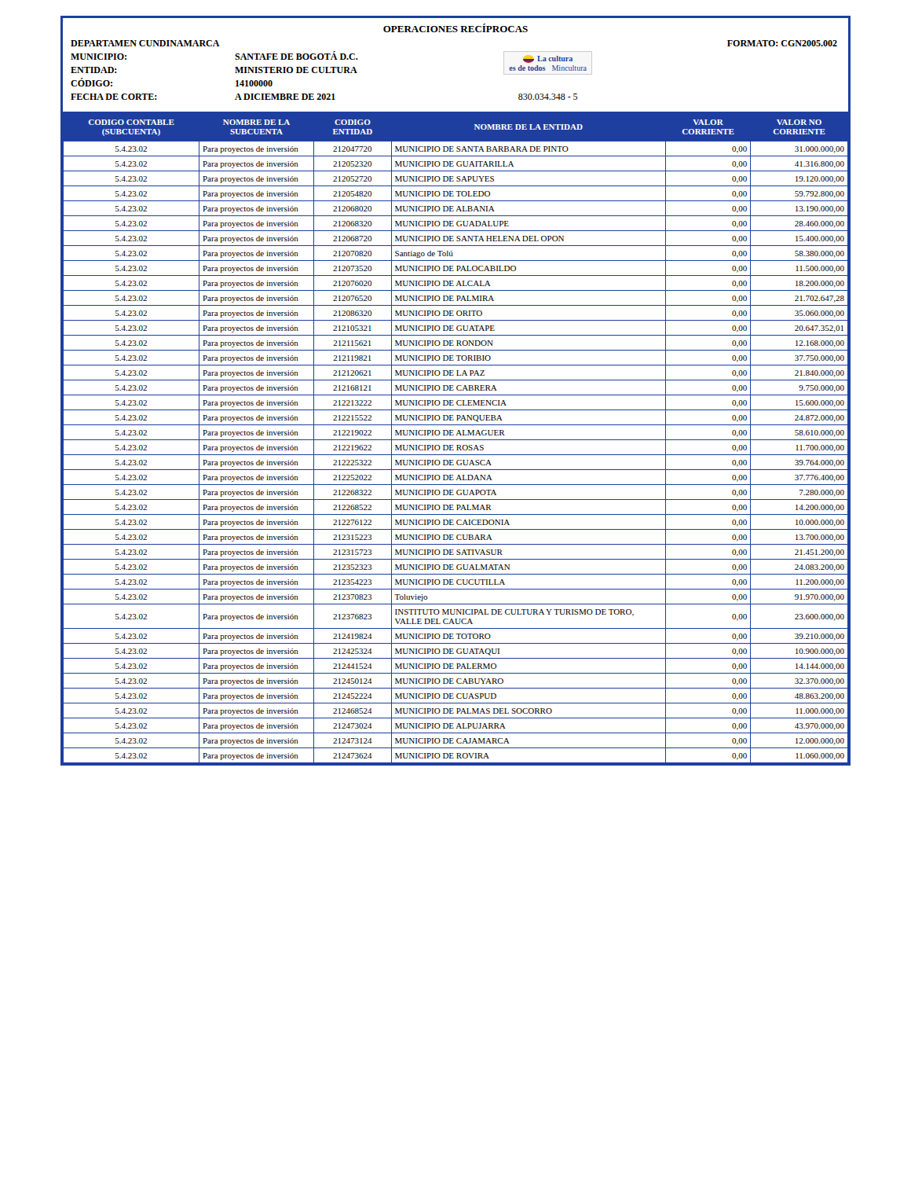OPERACIONES RECÍPROCAS
| DEPARTAMEN CUNDINAMARCA | | FORMATO: CGN2005.002 |
| MUNICIPIO: | SANTAFE DE BOGOTÁ D.C. | La cultura es de todos Mincultura | |
| ENTIDAD: | MINISTERIO DE CULTURA | |
| CÓDIGO: | 14100000 | |
| FECHA DE CORTE: | A DICIEMBRE DE 2021 | 830.034.348 - 5 | |
| CODIGO CONTABLE (SUBCUENTA) | NOMBRE DE LA SUBCUENTA | CODIGO ENTIDAD | NOMBRE DE LA ENTIDAD | VALOR CORRIENTE | VALOR NO CORRIENTE |
| --- | --- | --- | --- | --- | --- |
| 5.4.23.02 | Para proyectos de inversión | 212047720 | MUNICIPIO DE SANTA BARBARA DE PINTO | 0,00 | 31.000.000,00 |
| 5.4.23.02 | Para proyectos de inversión | 212052320 | MUNICIPIO DE GUAITARILLA | 0,00 | 41.316.800,00 |
| 5.4.23.02 | Para proyectos de inversión | 212052720 | MUNICIPIO DE SAPUYES | 0,00 | 19.120.000,00 |
| 5.4.23.02 | Para proyectos de inversión | 212054820 | MUNICIPIO DE TOLEDO | 0,00 | 59.792.800,00 |
| 5.4.23.02 | Para proyectos de inversión | 212068020 | MUNICIPIO DE ALBANIA | 0,00 | 13.190.000,00 |
| 5.4.23.02 | Para proyectos de inversión | 212068320 | MUNICIPIO DE GUADALUPE | 0,00 | 28.460.000,00 |
| 5.4.23.02 | Para proyectos de inversión | 212068720 | MUNICIPIO DE SANTA HELENA DEL OPON | 0,00 | 15.400.000,00 |
| 5.4.23.02 | Para proyectos de inversión | 212070820 | Santiago de Tolú | 0,00 | 58.380.000,00 |
| 5.4.23.02 | Para proyectos de inversión | 212073520 | MUNICIPIO DE PALOCABILDO | 0,00 | 11.500.000,00 |
| 5.4.23.02 | Para proyectos de inversión | 212076020 | MUNICIPIO DE ALCALA | 0,00 | 18.200.000,00 |
| 5.4.23.02 | Para proyectos de inversión | 212076520 | MUNICIPIO DE PALMIRA | 0,00 | 21.702.647,28 |
| 5.4.23.02 | Para proyectos de inversión | 212086320 | MUNICIPIO DE ORITO | 0,00 | 35.060.000,00 |
| 5.4.23.02 | Para proyectos de inversión | 212105321 | MUNICIPIO DE GUATAPE | 0,00 | 20.647.352,01 |
| 5.4.23.02 | Para proyectos de inversión | 212115621 | MUNICIPIO DE RONDON | 0,00 | 12.168.000,00 |
| 5.4.23.02 | Para proyectos de inversión | 212119821 | MUNICIPIO DE TORIBIO | 0,00 | 37.750.000,00 |
| 5.4.23.02 | Para proyectos de inversión | 212120621 | MUNICIPIO DE LA PAZ | 0,00 | 21.840.000,00 |
| 5.4.23.02 | Para proyectos de inversión | 212168121 | MUNICIPIO DE CABRERA | 0,00 | 9.750.000,00 |
| 5.4.23.02 | Para proyectos de inversión | 212213222 | MUNICIPIO DE CLEMENCIA | 0,00 | 15.600.000,00 |
| 5.4.23.02 | Para proyectos de inversión | 212215522 | MUNICIPIO DE PANQUEBA | 0,00 | 24.872.000,00 |
| 5.4.23.02 | Para proyectos de inversión | 212219022 | MUNICIPIO DE ALMAGUER | 0,00 | 58.610.000,00 |
| 5.4.23.02 | Para proyectos de inversión | 212219622 | MUNICIPIO DE ROSAS | 0,00 | 11.700.000,00 |
| 5.4.23.02 | Para proyectos de inversión | 212225322 | MUNICIPIO DE GUASCA | 0,00 | 39.764.000,00 |
| 5.4.23.02 | Para proyectos de inversión | 212252022 | MUNICIPIO DE ALDANA | 0,00 | 37.776.400,00 |
| 5.4.23.02 | Para proyectos de inversión | 212268322 | MUNICIPIO DE GUAPOTA | 0,00 | 7.280.000,00 |
| 5.4.23.02 | Para proyectos de inversión | 212268522 | MUNICIPIO DE PALMAR | 0,00 | 14.200.000,00 |
| 5.4.23.02 | Para proyectos de inversión | 212276122 | MUNICIPIO DE CAICEDONIA | 0,00 | 10.000.000,00 |
| 5.4.23.02 | Para proyectos de inversión | 212315223 | MUNICIPIO DE CUBARA | 0,00 | 13.700.000,00 |
| 5.4.23.02 | Para proyectos de inversión | 212315723 | MUNICIPIO DE SATIVASUR | 0,00 | 21.451.200,00 |
| 5.4.23.02 | Para proyectos de inversión | 212352323 | MUNICIPIO DE GUALMATAN | 0,00 | 24.083.200,00 |
| 5.4.23.02 | Para proyectos de inversión | 212354223 | MUNICIPIO DE CUCUTILLA | 0,00 | 11.200.000,00 |
| 5.4.23.02 | Para proyectos de inversión | 212370823 | Toluviejo | 0,00 | 91.970.000,00 |
| 5.4.23.02 | Para proyectos de inversión | 212376823 | INSTITUTO MUNICIPAL DE CULTURA Y TURISMO DE TORO, VALLE DEL CAUCA | 0,00 | 23.600.000,00 |
| 5.4.23.02 | Para proyectos de inversión | 212419824 | MUNICIPIO DE TOTORO | 0,00 | 39.210.000,00 |
| 5.4.23.02 | Para proyectos de inversión | 212425324 | MUNICIPIO DE GUATAQUI | 0,00 | 10.900.000,00 |
| 5.4.23.02 | Para proyectos de inversión | 212441524 | MUNICIPIO DE PALERMO | 0,00 | 14.144.000,00 |
| 5.4.23.02 | Para proyectos de inversión | 212450124 | MUNICIPIO DE CABUYARO | 0,00 | 32.370.000,00 |
| 5.4.23.02 | Para proyectos de inversión | 212452224 | MUNICIPIO DE CUASPUD | 0,00 | 48.863.200,00 |
| 5.4.23.02 | Para proyectos de inversión | 212468524 | MUNICIPIO DE PALMAS DEL SOCORRO | 0,00 | 11.000.000,00 |
| 5.4.23.02 | Para proyectos de inversión | 212473024 | MUNICIPIO DE ALPUJARRA | 0,00 | 43.970.000,00 |
| 5.4.23.02 | Para proyectos de inversión | 212473124 | MUNICIPIO DE CAJAMARCA | 0,00 | 12.000.000,00 |
| 5.4.23.02 | Para proyectos de inversión | 212473624 | MUNICIPIO DE ROVIRA | 0,00 | 11.060.000,00 |